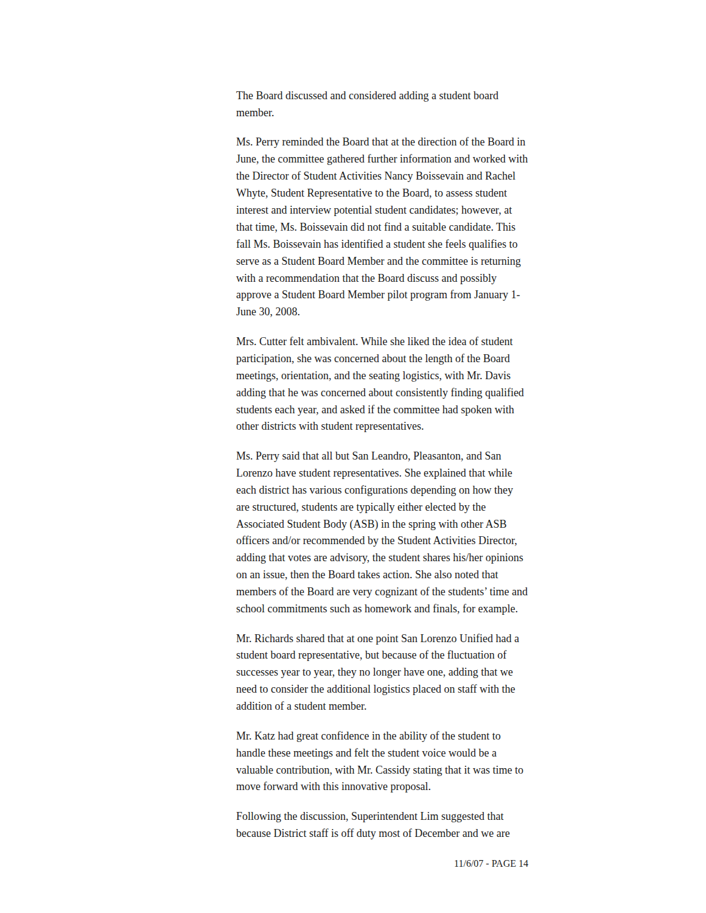The Board discussed and considered adding a student board member.
Ms. Perry reminded the Board that at the direction of the Board in June, the committee gathered further information and worked with the Director of Student Activities Nancy Boissevain and Rachel Whyte, Student Representative to the Board, to assess student interest and interview potential student candidates; however, at that time, Ms. Boissevain did not find a suitable candidate. This fall Ms. Boissevain has identified a student she feels qualifies to serve as a Student Board Member and the committee is returning with a recommendation that the Board discuss and possibly approve a Student Board Member pilot program from January 1-June 30, 2008.
Mrs. Cutter felt ambivalent. While she liked the idea of student participation, she was concerned about the length of the Board meetings, orientation, and the seating logistics, with Mr. Davis adding that he was concerned about consistently finding qualified students each year, and asked if the committee had spoken with other districts with student representatives.
Ms. Perry said that all but San Leandro, Pleasanton, and San Lorenzo have student representatives. She explained that while each district has various configurations depending on how they are structured, students are typically either elected by the Associated Student Body (ASB) in the spring with other ASB officers and/or recommended by the Student Activities Director, adding that votes are advisory, the student shares his/her opinions on an issue, then the Board takes action. She also noted that members of the Board are very cognizant of the students’ time and school commitments such as homework and finals, for example.
Mr. Richards shared that at one point San Lorenzo Unified had a student board representative, but because of the fluctuation of successes year to year, they no longer have one, adding that we need to consider the additional logistics placed on staff with the addition of a student member.
Mr. Katz had great confidence in the ability of the student to handle these meetings and felt the student voice would be a valuable contribution, with Mr. Cassidy stating that it was time to move forward with this innovative proposal.
Following the discussion, Superintendent Lim suggested that because District staff is off duty most of December and we are
11/6/07 - PAGE 14